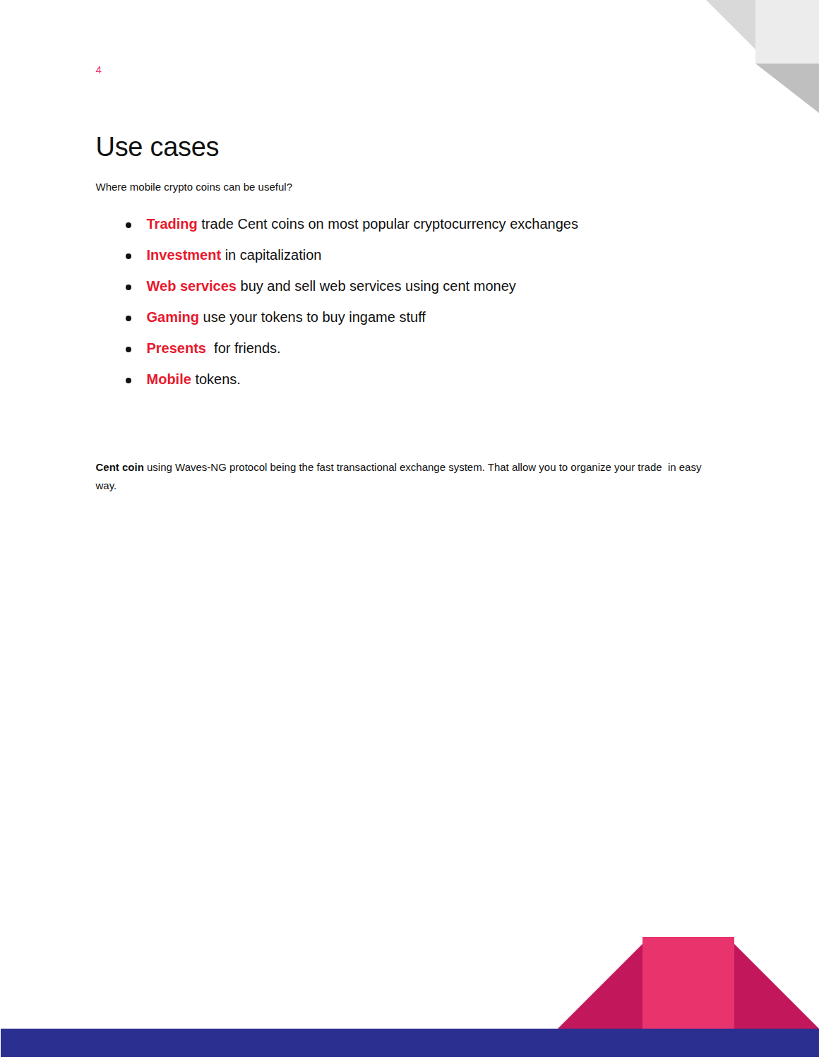4
Use cases
Where mobile crypto coins can be useful?
Trading trade Cent coins on most popular cryptocurrency exchanges
Investment in capitalization
Web services buy and sell web services using cent money
Gaming use your tokens to buy ingame stuff
Presents for friends.
Mobile tokens.
Cent coin using Waves-NG protocol being the fast transactional exchange system. That allow you to organize your trade in easy way.